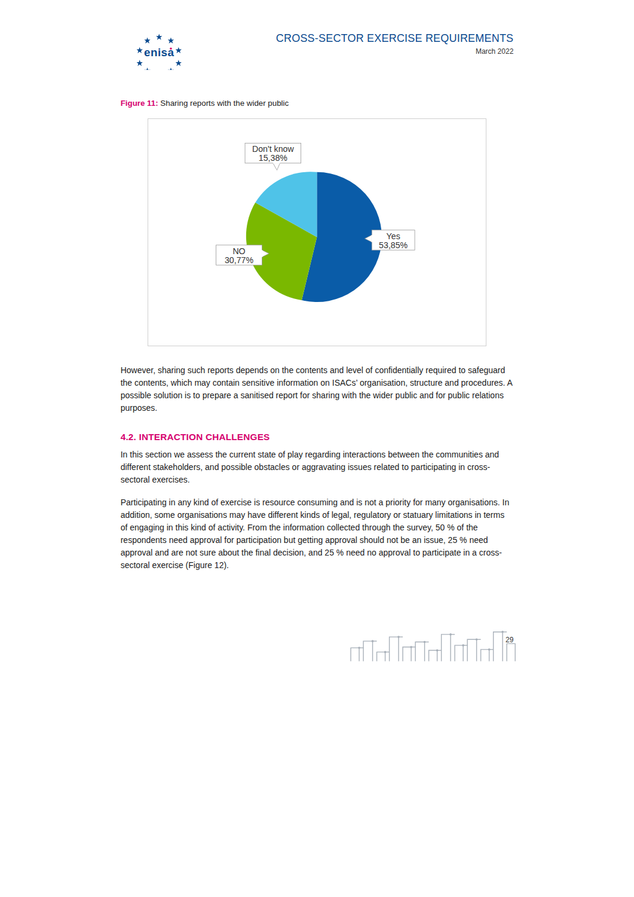enisa
CROSS-SECTOR EXERCISE REQUIREMENTS
March 2022
Figure 11: Sharing reports with the wider public
Don't know 15,38% Yes 53,85% NO 30,77%
However, sharing such reports depends on the contents and level of confidentially required to safeguard the contents, which may contain sensitive information on ISACs’ organisation, structure and procedures. A possible solution is to prepare a sanitised report for sharing with the wider public and for public relations purposes.
4.2. INTERACTION CHALLENGES
In this section we assess the current state of play regarding interactions between the communities and different stakeholders, and possible obstacles or aggravating issues related to participating in cross-sectoral exercises.
Participating in any kind of exercise is resource consuming and is not a priority for many organisations. In addition, some organisations may have different kinds of legal, regulatory or statuary limitations in terms of engaging in this kind of activity. From the information collected through the survey, 50 % of the respondents need approval for participation but getting approval should not be an issue, 25 % need approval and are not sure about the final decision, and 25 % need no approval to participate in a cross-sectoral exercise (Figure 12).
29